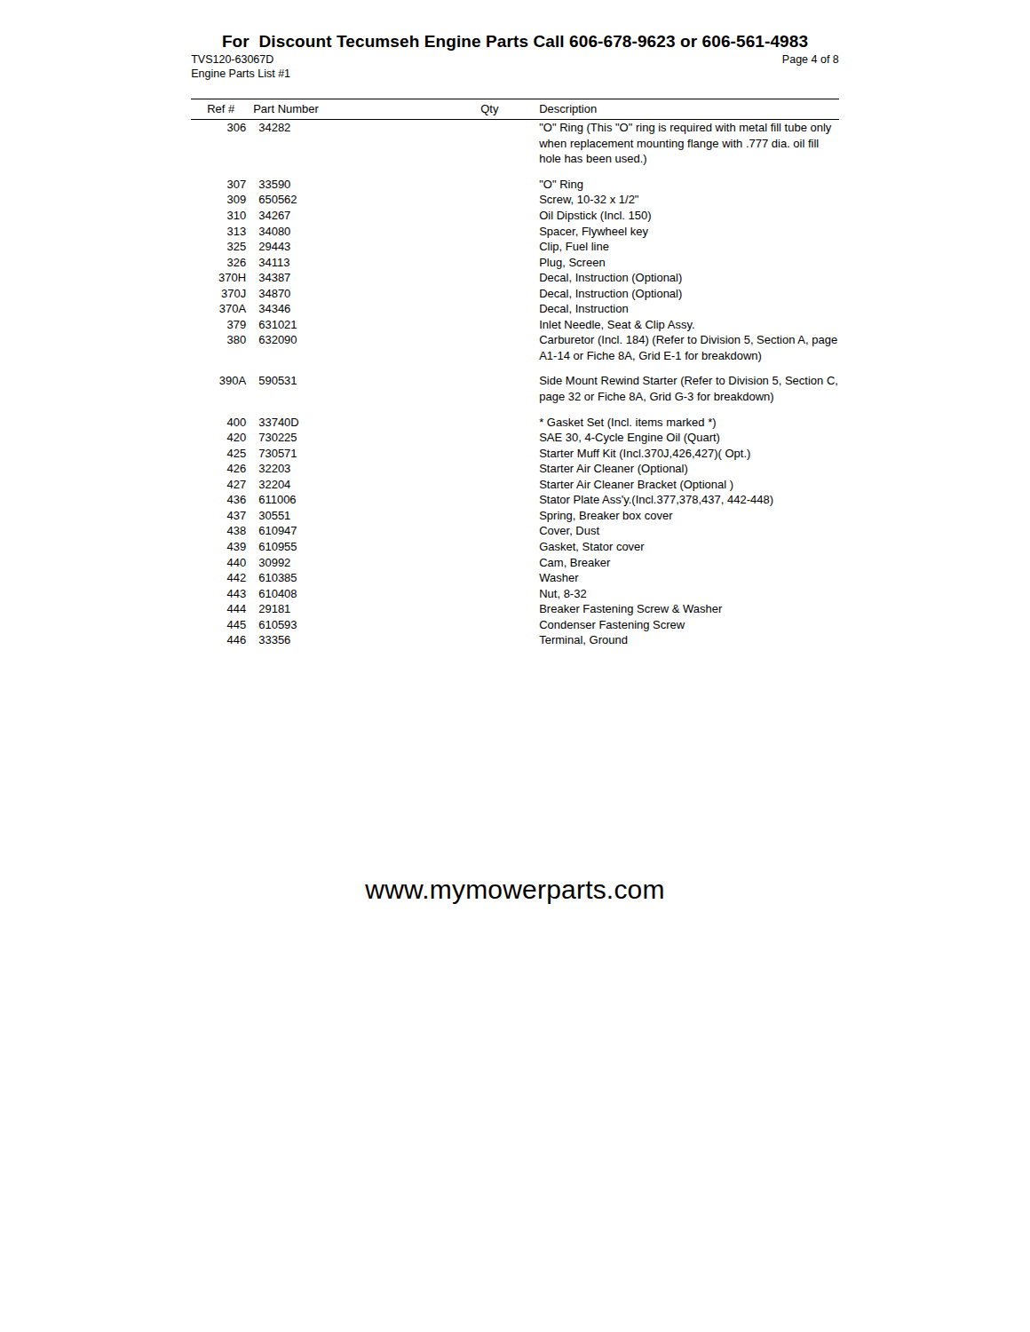For Discount Tecumseh Engine Parts Call 606-678-9623 or 606-561-4983
TVS120-63067D
Engine Parts List #1
Page 4 of 8
| Ref # | Part Number | Qty | Description |
| --- | --- | --- | --- |
| 306 | 34282 | | "O" Ring (This "O" ring is required with metal fill tube only when replacement mounting flange with .777 dia. oil fill hole has been used.) |
| 307 | 33590 | | "O" Ring |
| 309 | 650562 | | Screw, 10-32 x 1/2" |
| 310 | 34267 | | Oil Dipstick (Incl. 150) |
| 313 | 34080 | | Spacer, Flywheel key |
| 325 | 29443 | | Clip, Fuel line |
| 326 | 34113 | | Plug, Screen |
| 370H | 34387 | | Decal, Instruction (Optional) |
| 370J | 34870 | | Decal, Instruction (Optional) |
| 370A | 34346 | | Decal, Instruction |
| 379 | 631021 | | Inlet Needle, Seat & Clip Assy. |
| 380 | 632090 | | Carburetor (Incl. 184) (Refer to Division 5, Section A, page A1-14 or Fiche 8A, Grid E-1 for breakdown) |
| 390A | 590531 | | Side Mount Rewind Starter (Refer to Division 5, Section C, page 32 or Fiche 8A, Grid G-3 for breakdown) |
| 400 | 33740D | | * Gasket Set (Incl. items marked *) |
| 420 | 730225 | | SAE 30, 4-Cycle Engine Oil (Quart) |
| 425 | 730571 | | Starter Muff Kit (Incl.370J,426,427)( Opt.) |
| 426 | 32203 | | Starter Air Cleaner (Optional) |
| 427 | 32204 | | Starter Air Cleaner Bracket (Optional ) |
| 436 | 611006 | | Stator Plate Ass'y.(Incl.377,378,437, 442-448) |
| 437 | 30551 | | Spring, Breaker box cover |
| 438 | 610947 | | Cover, Dust |
| 439 | 610955 | | Gasket, Stator cover |
| 440 | 30992 | | Cam, Breaker |
| 442 | 610385 | | Washer |
| 443 | 610408 | | Nut, 8-32 |
| 444 | 29181 | | Breaker Fastening Screw & Washer |
| 445 | 610593 | | Condenser Fastening Screw |
| 446 | 33356 | | Terminal, Ground |
www.mymowerparts.com